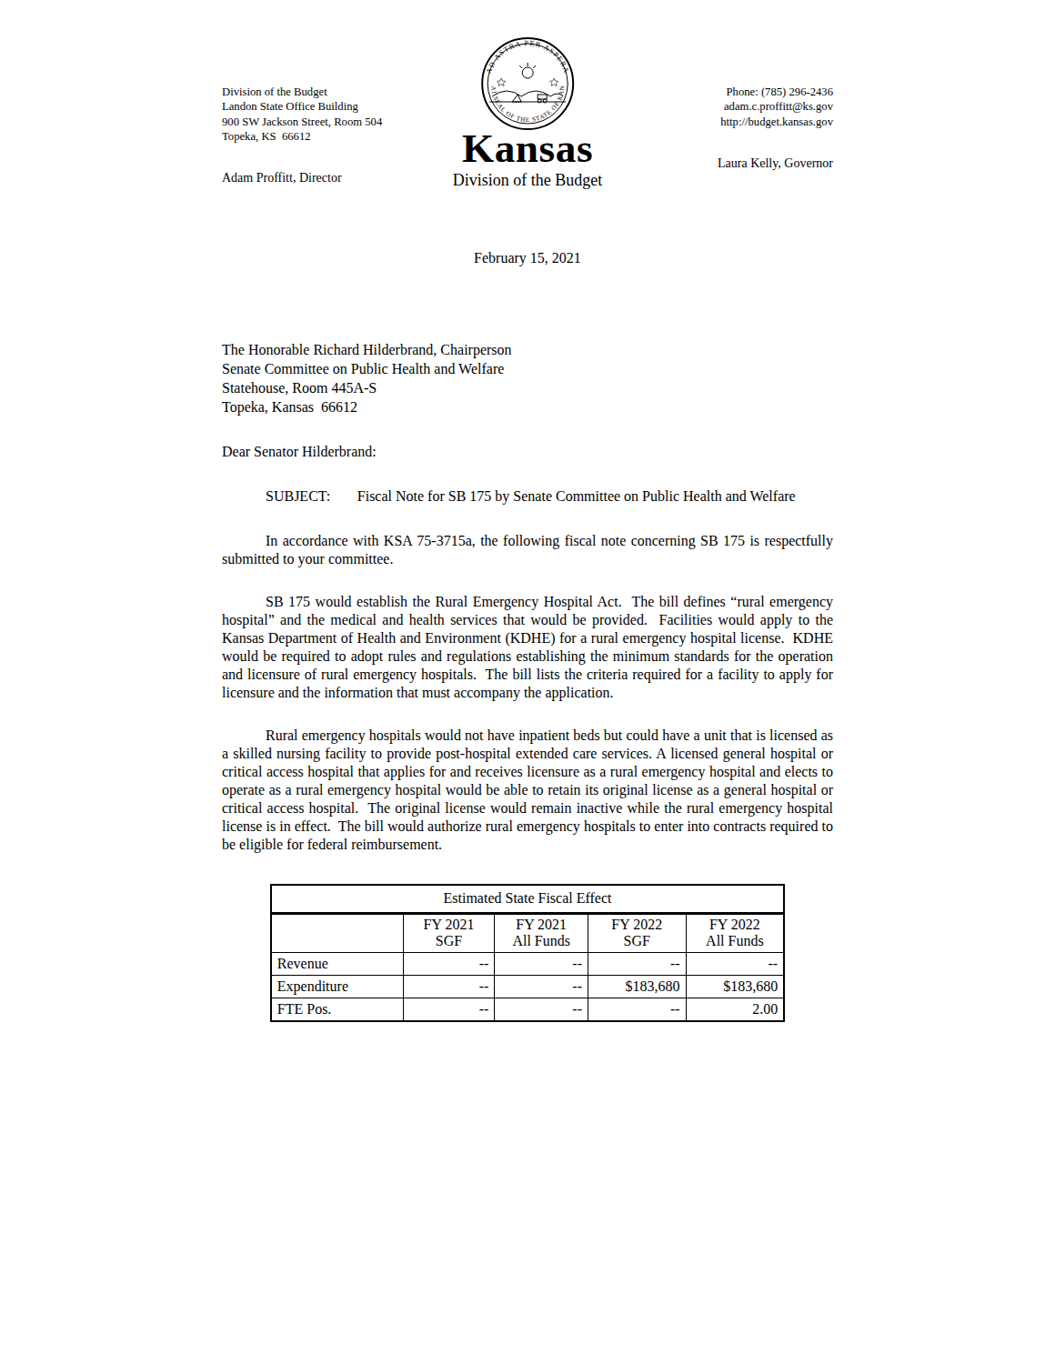Division of the Budget
Landon State Office Building
900 SW Jackson Street, Room 504
Topeka, KS 66612
Adam Proffitt, Director
AD ASTRA PER ASPERA GREAT SEAL OF THE STATE OF KANSAS
Kansas
Division of the Budget
Phone: (785) 296-2436
adam.c.proffitt@ks.gov
http://budget.kansas.gov
Laura Kelly, Governor
February 15, 2021
The Honorable Richard Hilderbrand, Chairperson
Senate Committee on Public Health and Welfare
Statehouse, Room 445A-S
Topeka, Kansas 66612
Dear Senator Hilderbrand:
SUBJECT: Fiscal Note for SB 175 by Senate Committee on Public Health and Welfare
In accordance with KSA 75-3715a, the following fiscal note concerning SB 175 is respectfully submitted to your committee.
SB 175 would establish the Rural Emergency Hospital Act. The bill defines “rural emergency hospital” and the medical and health services that would be provided. Facilities would apply to the Kansas Department of Health and Environment (KDHE) for a rural emergency hospital license. KDHE would be required to adopt rules and regulations establishing the minimum standards for the operation and licensure of rural emergency hospitals. The bill lists the criteria required for a facility to apply for licensure and the information that must accompany the application.
Rural emergency hospitals would not have inpatient beds but could have a unit that is licensed as a skilled nursing facility to provide post-hospital extended care services. A licensed general hospital or critical access hospital that applies for and receives licensure as a rural emergency hospital and elects to operate as a rural emergency hospital would be able to retain its original license as a general hospital or critical access hospital. The original license would remain inactive while the rural emergency hospital license is in effect. The bill would authorize rural emergency hospitals to enter into contracts required to be eligible for federal reimbursement.
Estimated State Fiscal Effect
| | FY 2021 SGF | FY 2021 All Funds | FY 2022 SGF | FY 2022 All Funds |
| --- | --- | --- | --- | --- |
| Revenue | -- | -- | -- | -- |
| Expenditure | -- | -- | $183,680 | $183,680 |
| FTE Pos. | -- | -- | -- | 2.00 |